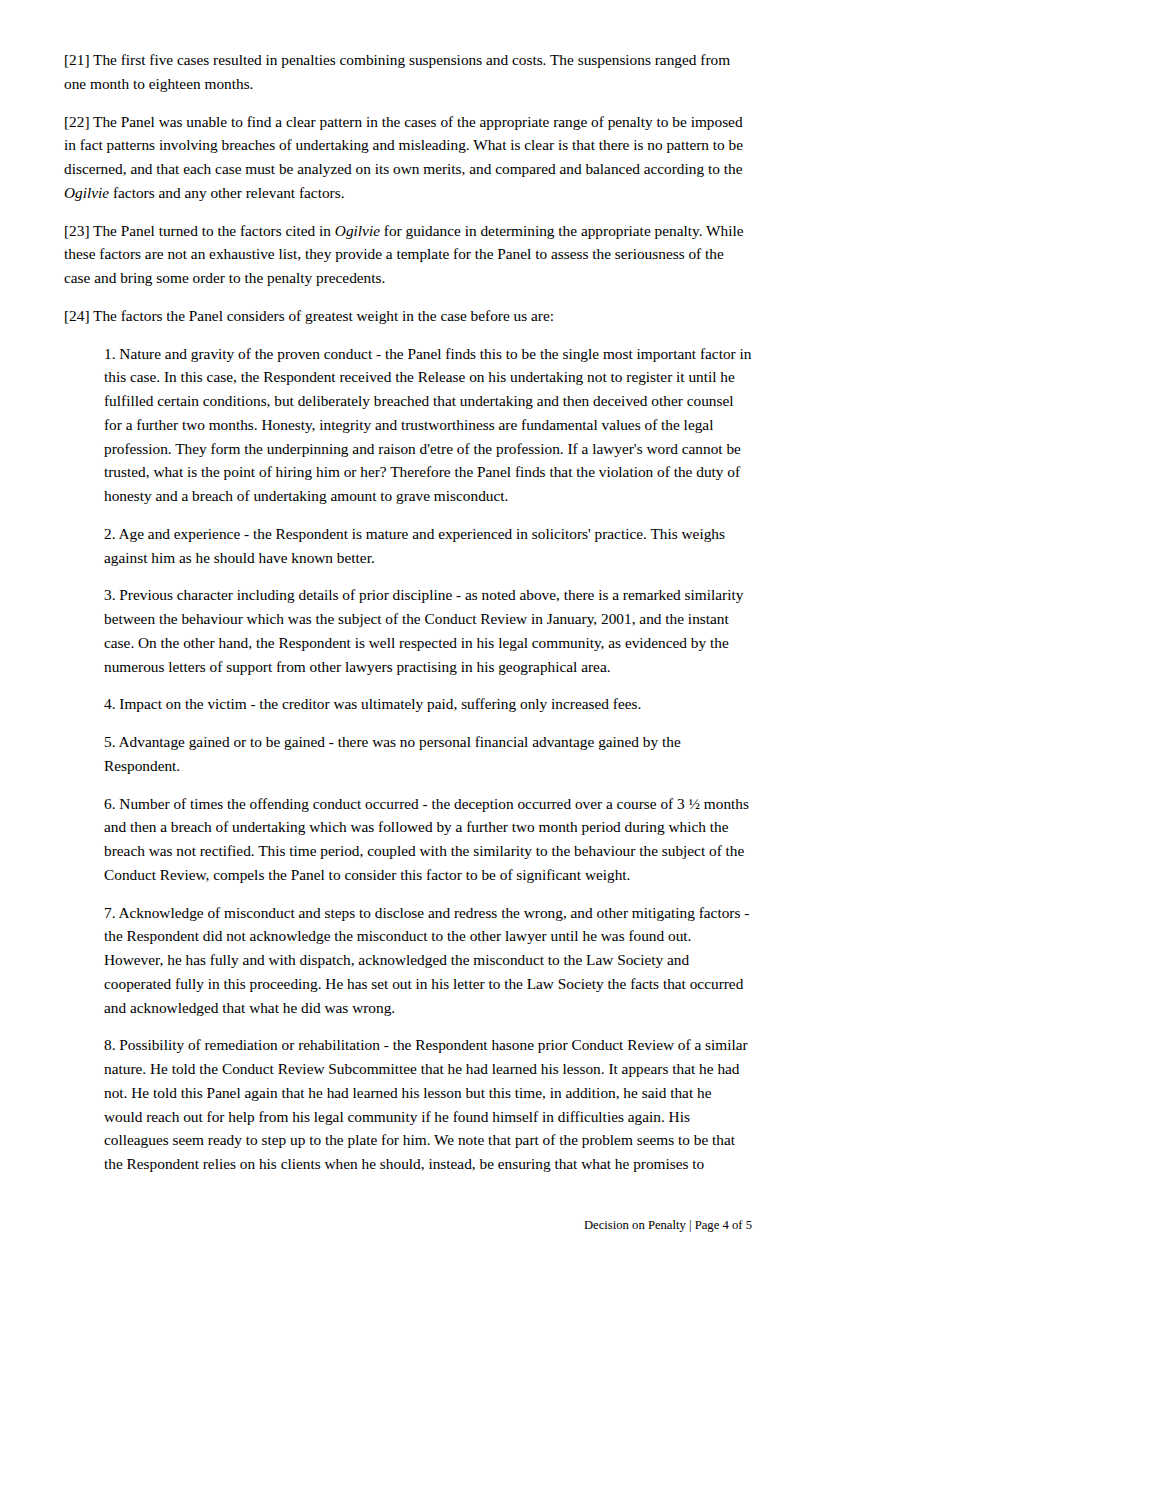[21] The first five cases resulted in penalties combining suspensions and costs. The suspensions ranged from one month to eighteen months.
[22] The Panel was unable to find a clear pattern in the cases of the appropriate range of penalty to be imposed in fact patterns involving breaches of undertaking and misleading. What is clear is that there is no pattern to be discerned, and that each case must be analyzed on its own merits, and compared and balanced according to the Ogilvie factors and any other relevant factors.
[23] The Panel turned to the factors cited in Ogilvie for guidance in determining the appropriate penalty. While these factors are not an exhaustive list, they provide a template for the Panel to assess the seriousness of the case and bring some order to the penalty precedents.
[24] The factors the Panel considers of greatest weight in the case before us are:
1. Nature and gravity of the proven conduct - the Panel finds this to be the single most important factor in this case. In this case, the Respondent received the Release on his undertaking not to register it until he fulfilled certain conditions, but deliberately breached that undertaking and then deceived other counsel for a further two months. Honesty, integrity and trustworthiness are fundamental values of the legal profession. They form the underpinning and raison d'etre of the profession. If a lawyer's word cannot be trusted, what is the point of hiring him or her? Therefore the Panel finds that the violation of the duty of honesty and a breach of undertaking amount to grave misconduct.
2. Age and experience - the Respondent is mature and experienced in solicitors' practice. This weighs against him as he should have known better.
3. Previous character including details of prior discipline - as noted above, there is a remarked similarity between the behaviour which was the subject of the Conduct Review in January, 2001, and the instant case. On the other hand, the Respondent is well respected in his legal community, as evidenced by the numerous letters of support from other lawyers practising in his geographical area.
4. Impact on the victim - the creditor was ultimately paid, suffering only increased fees.
5. Advantage gained or to be gained - there was no personal financial advantage gained by the Respondent.
6. Number of times the offending conduct occurred - the deception occurred over a course of 3 ½ months and then a breach of undertaking which was followed by a further two month period during which the breach was not rectified. This time period, coupled with the similarity to the behaviour the subject of the Conduct Review, compels the Panel to consider this factor to be of significant weight.
7. Acknowledge of misconduct and steps to disclose and redress the wrong, and other mitigating factors - the Respondent did not acknowledge the misconduct to the other lawyer until he was found out. However, he has fully and with dispatch, acknowledged the misconduct to the Law Society and cooperated fully in this proceeding. He has set out in his letter to the Law Society the facts that occurred and acknowledged that what he did was wrong.
8. Possibility of remediation or rehabilitation - the Respondent hasone prior Conduct Review of a similar nature. He told the Conduct Review Subcommittee that he had learned his lesson. It appears that he had not. He told this Panel again that he had learned his lesson but this time, in addition, he said that he would reach out for help from his legal community if he found himself in difficulties again. His colleagues seem ready to step up to the plate for him. We note that part of the problem seems to be that the Respondent relies on his clients when he should, instead, be ensuring that what he promises to
Decision on Penalty | Page 4 of 5